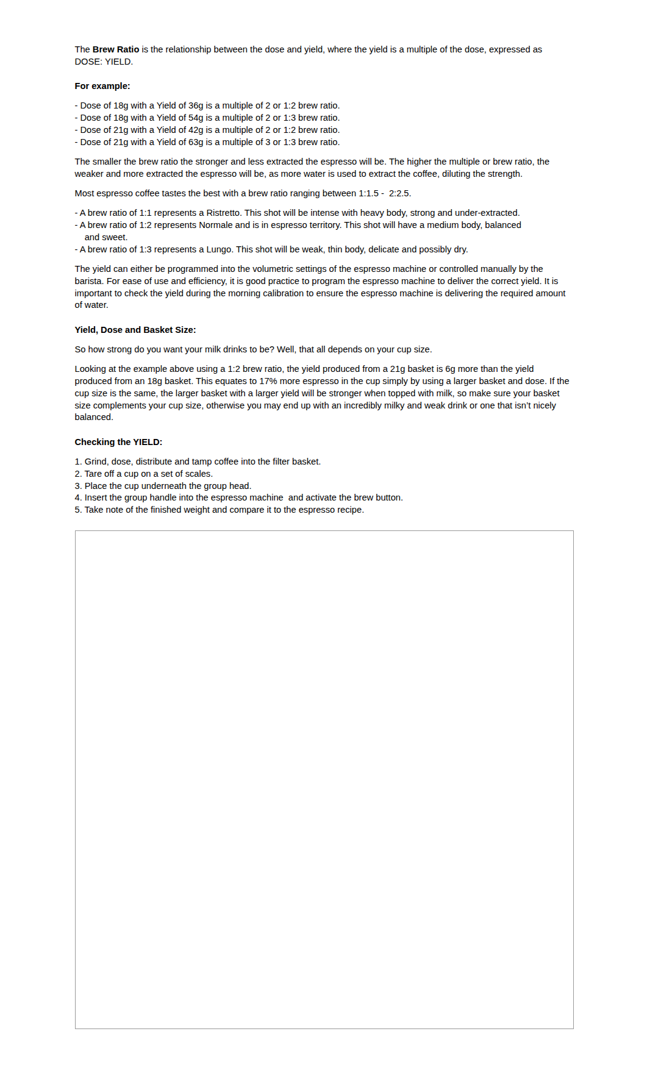The Brew Ratio is the relationship between the dose and yield, where the yield is a multiple of the dose, expressed as DOSE: YIELD.
For example:
- Dose of 18g with a Yield of 36g is a multiple of 2 or 1:2 brew ratio.
- Dose of 18g with a Yield of 54g is a multiple of 2 or 1:3 brew ratio.
- Dose of 21g with a Yield of 42g is a multiple of 2 or 1:2 brew ratio.
- Dose of 21g with a Yield of 63g is a multiple of 3 or 1:3 brew ratio.
The smaller the brew ratio the stronger and less extracted the espresso will be. The higher the multiple or brew ratio, the weaker and more extracted the espresso will be, as more water is used to extract the coffee, diluting the strength.
Most espresso coffee tastes the best with a brew ratio ranging between 1:1.5 - 2:2.5.
- A brew ratio of 1:1 represents a Ristretto. This shot will be intense with heavy body, strong and under-extracted.
- A brew ratio of 1:2 represents Normale and is in espresso territory. This shot will have a medium body, balanced
and sweet.
- A brew ratio of 1:3 represents a Lungo. This shot will be weak, thin body, delicate and possibly dry.
The yield can either be programmed into the volumetric settings of the espresso machine or controlled manually by the barista. For ease of use and efficiency, it is good practice to program the espresso machine to deliver the correct yield. It is important to check the yield during the morning calibration to ensure the espresso machine is delivering the required amount of water.
Yield, Dose and Basket Size:
So how strong do you want your milk drinks to be? Well, that all depends on your cup size.
Looking at the example above using a 1:2 brew ratio, the yield produced from a 21g basket is 6g more than the yield produced from an 18g basket. This equates to 17% more espresso in the cup simply by using a larger basket and dose. If the cup size is the same, the larger basket with a larger yield will be stronger when topped with milk, so make sure your basket size complements your cup size, otherwise you may end up with an incredibly milky and weak drink or one that isn’t nicely balanced.
Checking the YIELD:
1. Grind, dose, distribute and tamp coffee into the filter basket.
2. Tare off a cup on a set of scales.
3. Place the cup underneath the group head.
4. Insert the group handle into the espresso machine and activate the brew button.
5. Take note of the finished weight and compare it to the espresso recipe.